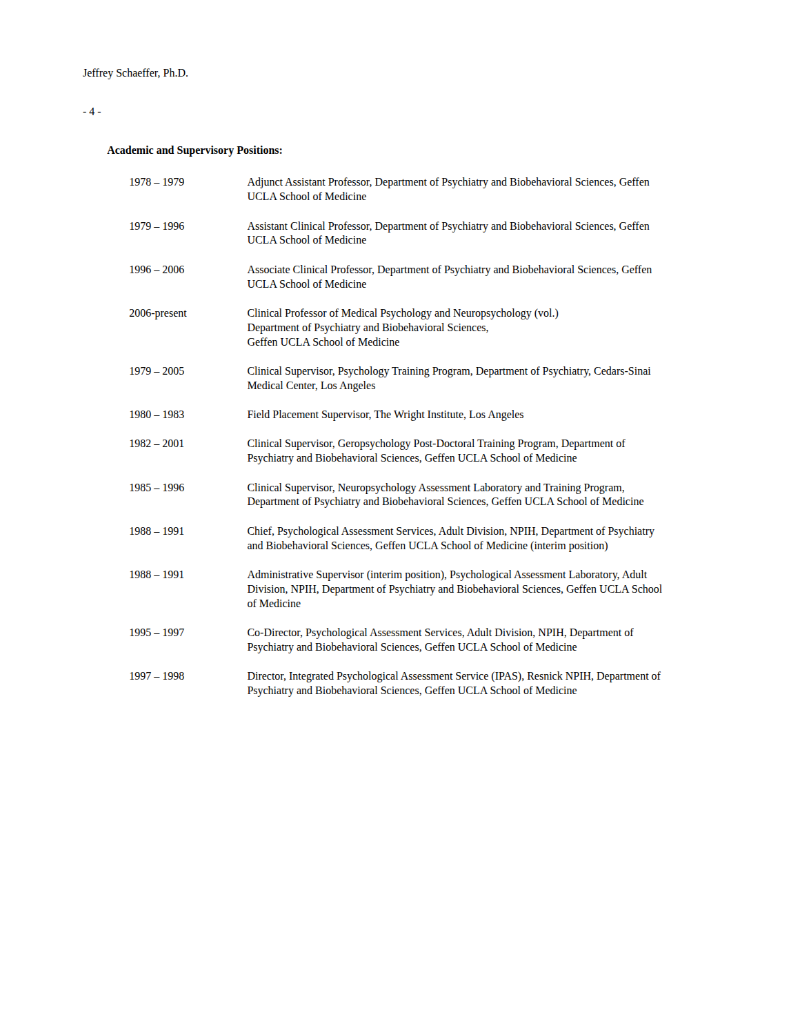Jeffrey Schaeffer, Ph.D.
- 4 -
Academic and Supervisory Positions:
| 1978 – 1979 | Adjunct Assistant Professor, Department of Psychiatry and Biobehavioral Sciences, Geffen UCLA School of Medicine |
| 1979 – 1996 | Assistant Clinical Professor, Department of Psychiatry and Biobehavioral Sciences, Geffen UCLA School of Medicine |
| 1996 – 2006 | Associate Clinical Professor, Department of Psychiatry and Biobehavioral Sciences, Geffen UCLA School of Medicine |
| 2006-present | Clinical Professor of Medical Psychology and Neuropsychology (vol.) Department of Psychiatry and Biobehavioral Sciences, Geffen UCLA School of Medicine |
| 1979 – 2005 | Clinical Supervisor, Psychology Training Program, Department of Psychiatry, Cedars-Sinai Medical Center, Los Angeles |
| 1980 – 1983 | Field Placement Supervisor, The Wright Institute, Los Angeles |
| 1982 – 2001 | Clinical Supervisor, Geropsychology Post-Doctoral Training Program, Department of Psychiatry and Biobehavioral Sciences, Geffen UCLA School of Medicine |
| 1985 – 1996 | Clinical Supervisor, Neuropsychology Assessment Laboratory and Training Program, Department of Psychiatry and Biobehavioral Sciences, Geffen UCLA School of Medicine |
| 1988 – 1991 | Chief, Psychological Assessment Services, Adult Division, NPIH, Department of Psychiatry and Biobehavioral Sciences, Geffen UCLA School of Medicine (interim position) |
| 1988 – 1991 | Administrative Supervisor (interim position), Psychological Assessment Laboratory, Adult Division, NPIH, Department of Psychiatry and Biobehavioral Sciences, Geffen UCLA School of Medicine |
| 1995 – 1997 | Co-Director, Psychological Assessment Services, Adult Division, NPIH, Department of Psychiatry and Biobehavioral Sciences, Geffen UCLA School of Medicine |
| 1997 – 1998 | Director, Integrated Psychological Assessment Service (IPAS), Resnick NPIH, Department of Psychiatry and Biobehavioral Sciences, Geffen UCLA School of Medicine |